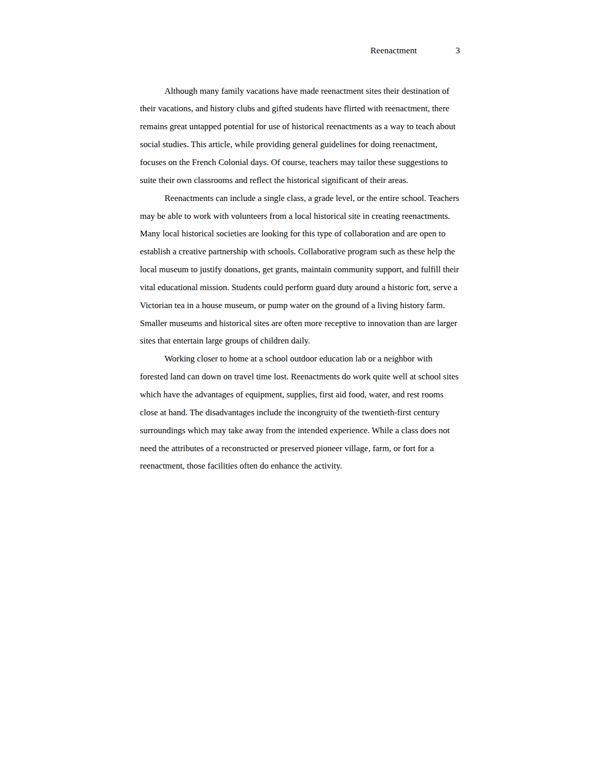Reenactment3
Although many family vacations have made reenactment sites their destination of their vacations, and history clubs and gifted students have flirted with reenactment, there remains great untapped potential for use of historical reenactments as a way to teach about social studies. This article, while providing general guidelines for doing reenactment, focuses on the French Colonial days. Of course, teachers may tailor these suggestions to suite their own classrooms and reflect the historical significant of their areas.
Reenactments can include a single class, a grade level, or the entire school. Teachers may be able to work with volunteers from a local historical site in creating reenactments. Many local historical societies are looking for this type of collaboration and are open to establish a creative partnership with schools. Collaborative program such as these help the local museum to justify donations, get grants, maintain community support, and fulfill their vital educational mission. Students could perform guard duty around a historic fort, serve a Victorian tea in a house museum, or pump water on the ground of a living history farm. Smaller museums and historical sites are often more receptive to innovation than are larger sites that entertain large groups of children daily.
Working closer to home at a school outdoor education lab or a neighbor with forested land can down on travel time lost. Reenactments do work quite well at school sites which have the advantages of equipment, supplies, first aid food, water, and rest rooms close at hand. The disadvantages include the incongruity of the twentieth-first century surroundings which may take away from the intended experience. While a class does not need the attributes of a reconstructed or preserved pioneer village, farm, or fort for a reenactment, those facilities often do enhance the activity.